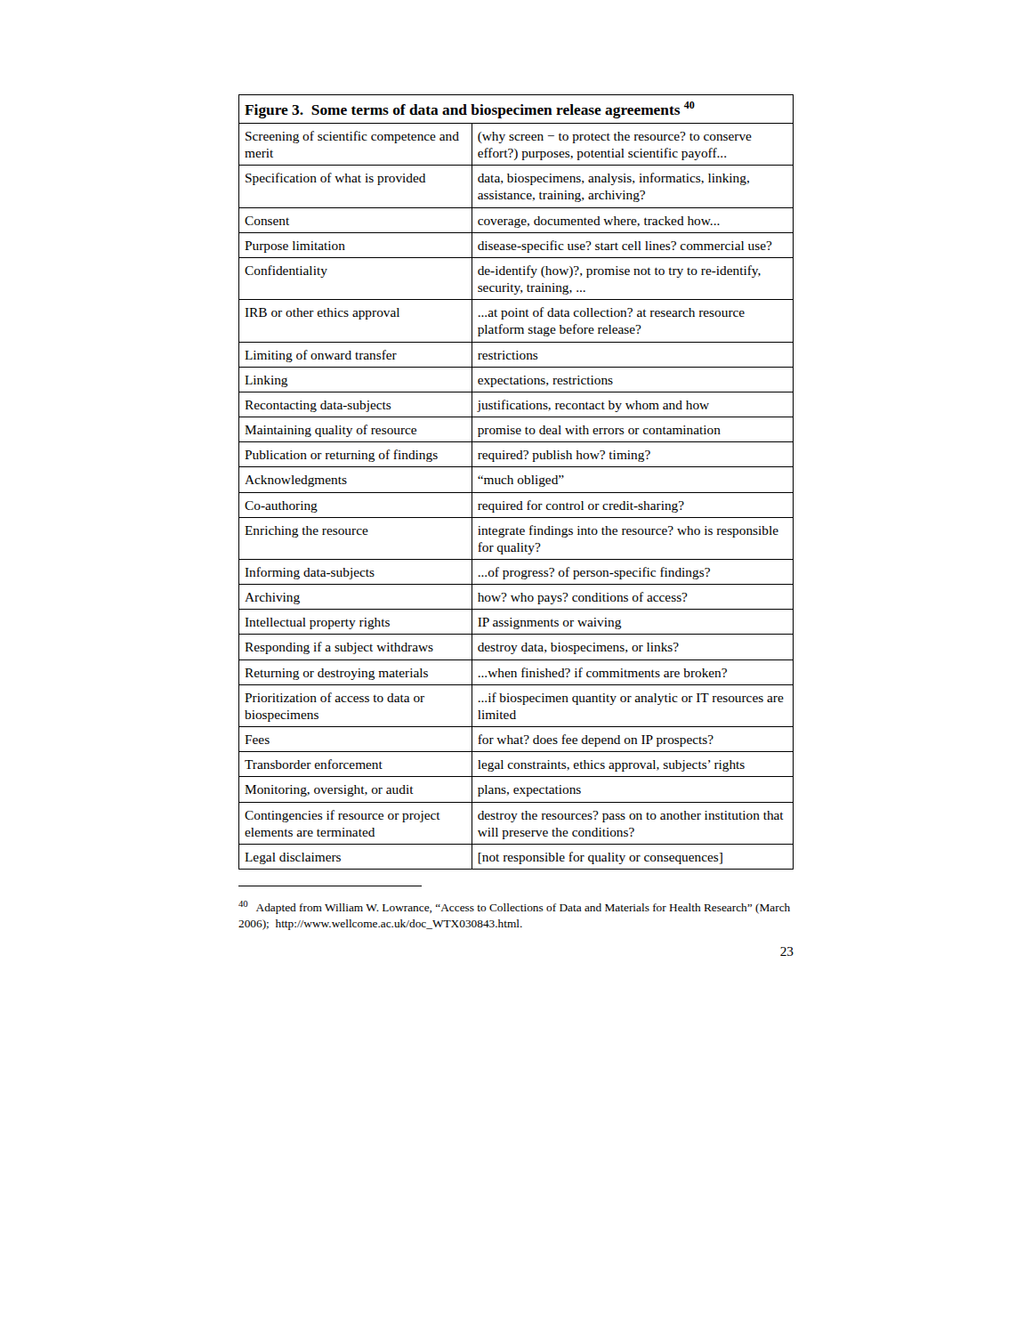| Figure 3. Some terms of data and biospecimen release agreements 40 |
| Screening of scientific competence and merit | (why screen − to protect the resource? to conserve effort?) purposes, potential scientific payoff... |
| Specification of what is provided | data, biospecimens, analysis, informatics, linking, assistance, training, archiving? |
| Consent | coverage, documented where, tracked how... |
| Purpose limitation | disease-specific use? start cell lines? commercial use? |
| Confidentiality | de-identify (how)?, promise not to try to re-identify, security, training, ... |
| IRB or other ethics approval | ...at point of data collection? at research resource platform stage before release? |
| Limiting of onward transfer | restrictions |
| Linking | expectations, restrictions |
| Recontacting data-subjects | justifications, recontact by whom and how |
| Maintaining quality of resource | promise to deal with errors or contamination |
| Publication or returning of findings | required? publish how? timing? |
| Acknowledgments | “much obliged” |
| Co-authoring | required for control or credit-sharing? |
| Enriching the resource | integrate findings into the resource? who is responsible for quality? |
| Informing data-subjects | ...of progress? of person-specific findings? |
| Archiving | how? who pays? conditions of access? |
| Intellectual property rights | IP assignments or waiving |
| Responding if a subject withdraws | destroy data, biospecimens, or links? |
| Returning or destroying materials | ...when finished? if commitments are broken? |
| Prioritization of access to data or biospecimens | ...if biospecimen quantity or analytic or IT resources are limited |
| Fees | for what? does fee depend on IP prospects? |
| Transborder enforcement | legal constraints, ethics approval, subjects’ rights |
| Monitoring, oversight, or audit | plans, expectations |
| Contingencies if resource or project elements are terminated | destroy the resources? pass on to another institution that will preserve the conditions? |
| Legal disclaimers | [not responsible for quality or consequences] |
40 Adapted from William W. Lowrance, “Access to Collections of Data and Materials for Health Research” (March 2006); http://www.wellcome.ac.uk/doc_WTX030843.html.
23